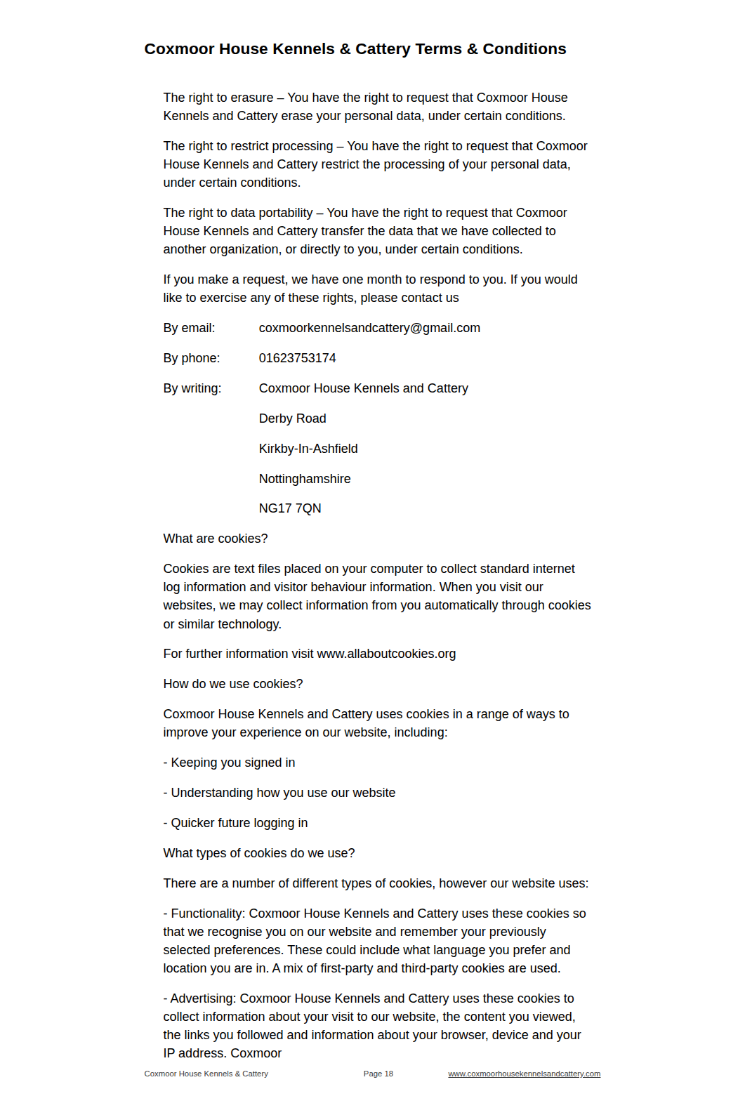Coxmoor House Kennels & Cattery Terms & Conditions
The right to erasure – You have the right to request that Coxmoor House Kennels and Cattery erase your personal data, under certain conditions.
The right to restrict processing – You have the right to request that Coxmoor House Kennels and Cattery restrict the processing of your personal data, under certain conditions.
The right to data portability – You have the right to request that Coxmoor House Kennels and Cattery transfer the data that we have collected to another organization, or directly to you, under certain conditions.
If you make a request, we have one month to respond to you. If you would like to exercise any of these rights, please contact us
By email:
coxmoorkennelsandcattery@gmail.com
By phone:
01623753174
By writing:
Coxmoor House Kennels and Cattery
Derby Road
Kirkby-In-Ashfield
Nottinghamshire
NG17 7QN
What are cookies?
Cookies are text files placed on your computer to collect standard internet log information and visitor behaviour information. When you visit our websites, we may collect information from you automatically through cookies or similar technology.
For further information visit www.allaboutcookies.org
How do we use cookies?
Coxmoor House Kennels and Cattery uses cookies in a range of ways to improve your experience on our website, including:
- Keeping you signed in
- Understanding how you use our website
- Quicker future logging in
What types of cookies do we use?
There are a number of different types of cookies, however our website uses:
- Functionality: Coxmoor House Kennels and Cattery uses these cookies so that we recognise you on our website and remember your previously selected preferences. These could include what language you prefer and location you are in. A mix of first-party and third-party cookies are used.
- Advertising: Coxmoor House Kennels and Cattery uses these cookies to collect information about your visit to our website, the content you viewed, the links you followed and information about your browser, device and your IP address. Coxmoor
Coxmoor House Kennels & Cattery
Page 18
www.coxmoorhousekennelsandcattery.com